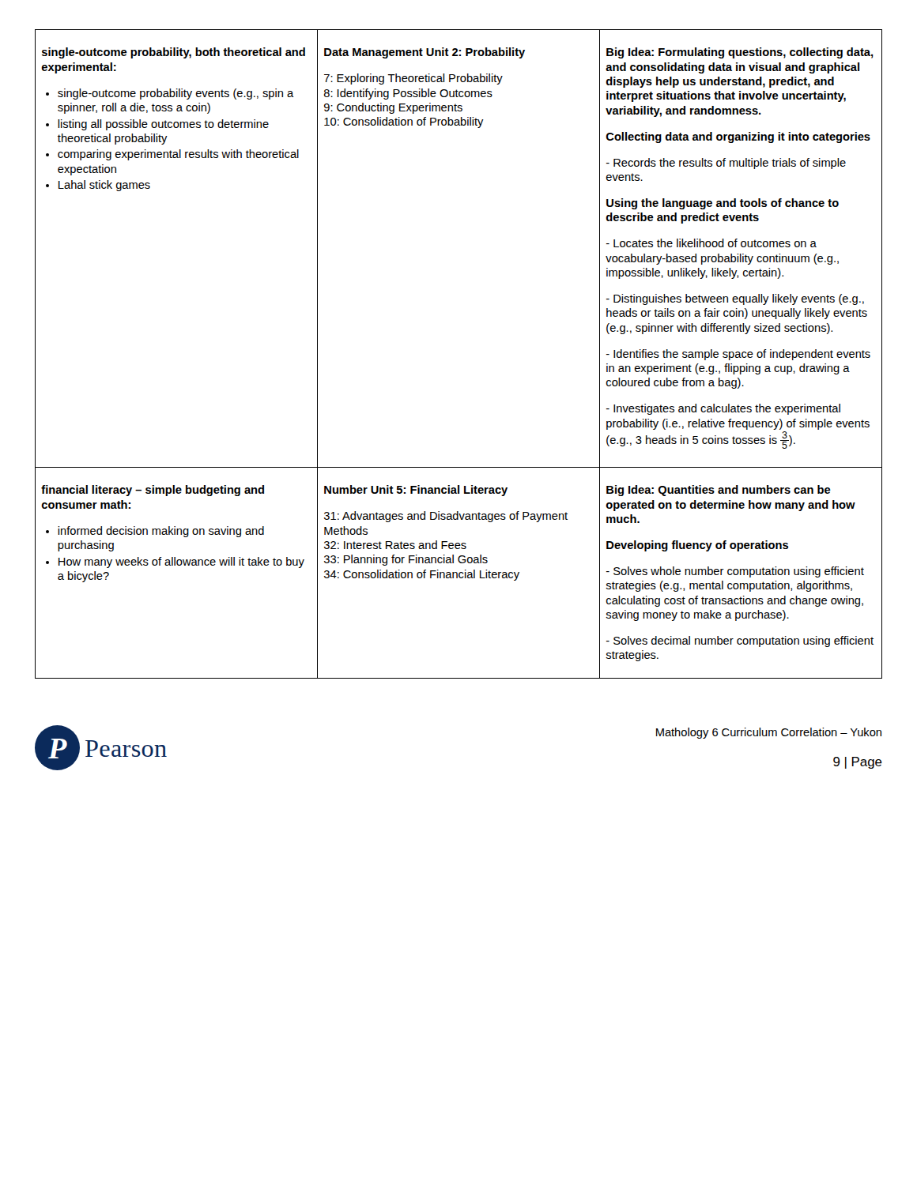| single-outcome probability, both theoretical and experimental: single-outcome probability events (e.g., spin a spinner, roll a die, toss a coin) listing all possible outcomes to determine theoretical probability comparing experimental results with theoretical expectation Lahal stick games | Data Management Unit 2: Probability 7: Exploring Theoretical Probability 8: Identifying Possible Outcomes 9: Conducting Experiments 10: Consolidation of Probability | Big Idea: Formulating questions, collecting data, and consolidating data in visual and graphical displays help us understand, predict, and interpret situations that involve uncertainty, variability, and randomness. Collecting data and organizing it into categories - Records the results of multiple trials of simple events. Using the language and tools of chance to describe and predict events - Locates the likelihood of outcomes on a vocabulary-based probability continuum (e.g., impossible, unlikely, likely, certain). - Distinguishes between equally likely events (e.g., heads or tails on a fair coin) unequally likely events (e.g., spinner with differently sized sections). - Identifies the sample space of independent events in an experiment (e.g., flipping a cup, drawing a coloured cube from a bag). - Investigates and calculates the experimental probability (i.e., relative frequency) of simple events (e.g., 3 heads in 5 coins tosses is 3 5 ). |
| financial literacy – simple budgeting and consumer math: informed decision making on saving and purchasing How many weeks of allowance will it take to buy a bicycle? | Number Unit 5: Financial Literacy 31: Advantages and Disadvantages of Payment Methods 32: Interest Rates and Fees 33: Planning for Financial Goals 34: Consolidation of Financial Literacy | Big Idea: Quantities and numbers can be operated on to determine how many and how much. Developing fluency of operations - Solves whole number computation using efficient strategies (e.g., mental computation, algorithms, calculating cost of transactions and change owing, saving money to make a purchase). - Solves decimal number computation using efficient strategies. |
P Pearson
Mathology 6 Curriculum Correlation – Yukon
9 | Page